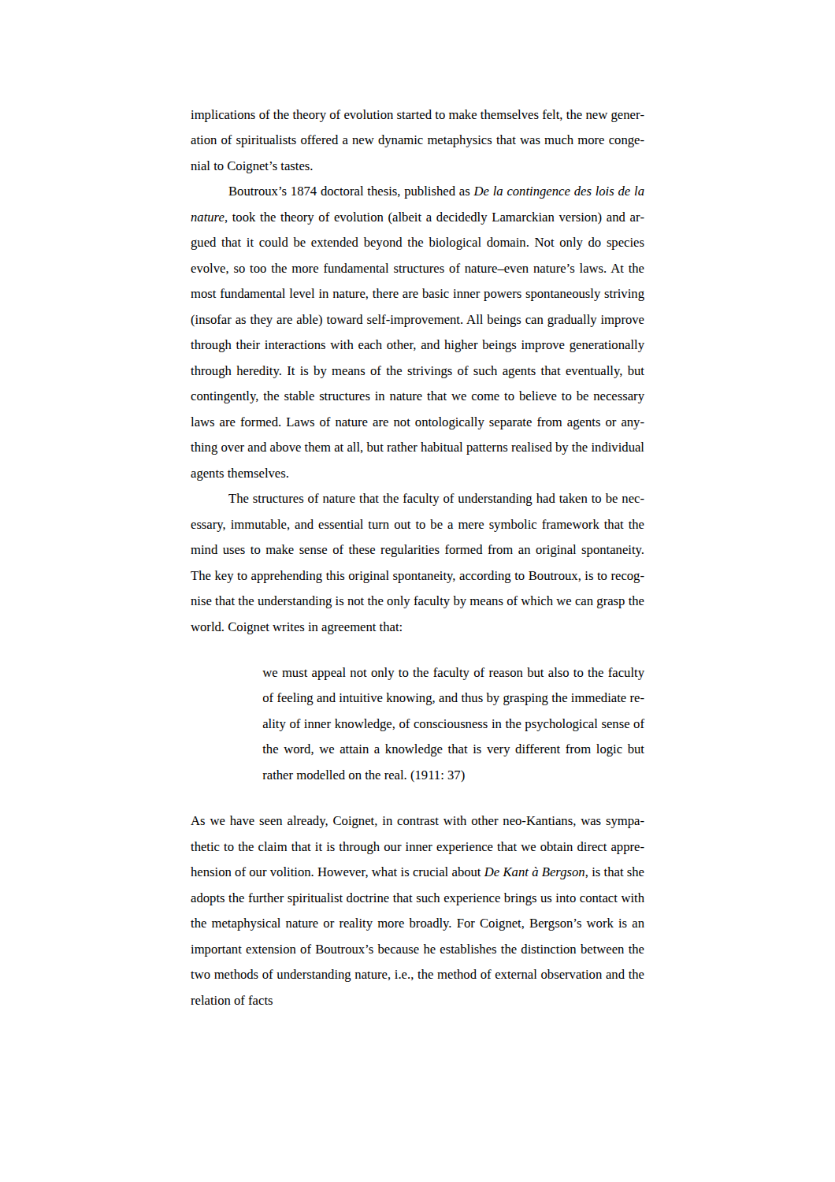implications of the theory of evolution started to make themselves felt, the new generation of spiritualists offered a new dynamic metaphysics that was much more congenial to Coignet’s tastes.
Boutroux’s 1874 doctoral thesis, published as De la contingence des lois de la nature, took the theory of evolution (albeit a decidedly Lamarckian version) and argued that it could be extended beyond the biological domain. Not only do species evolve, so too the more fundamental structures of nature–even nature’s laws. At the most fundamental level in nature, there are basic inner powers spontaneously striving (insofar as they are able) toward self-improvement. All beings can gradually improve through their interactions with each other, and higher beings improve generationally through heredity. It is by means of the strivings of such agents that eventually, but contingently, the stable structures in nature that we come to believe to be necessary laws are formed. Laws of nature are not ontologically separate from agents or anything over and above them at all, but rather habitual patterns realised by the individual agents themselves.
The structures of nature that the faculty of understanding had taken to be necessary, immutable, and essential turn out to be a mere symbolic framework that the mind uses to make sense of these regularities formed from an original spontaneity. The key to apprehending this original spontaneity, according to Boutroux, is to recognise that the understanding is not the only faculty by means of which we can grasp the world. Coignet writes in agreement that:
we must appeal not only to the faculty of reason but also to the faculty of feeling and intuitive knowing, and thus by grasping the immediate reality of inner knowledge, of consciousness in the psychological sense of the word, we attain a knowledge that is very different from logic but rather modelled on the real. (1911: 37)
As we have seen already, Coignet, in contrast with other neo-Kantians, was sympathetic to the claim that it is through our inner experience that we obtain direct apprehension of our volition. However, what is crucial about De Kant à Bergson, is that she adopts the further spiritualist doctrine that such experience brings us into contact with the metaphysical nature or reality more broadly. For Coignet, Bergson’s work is an important extension of Boutroux’s because he establishes the distinction between the two methods of understanding nature, i.e., the method of external observation and the relation of facts